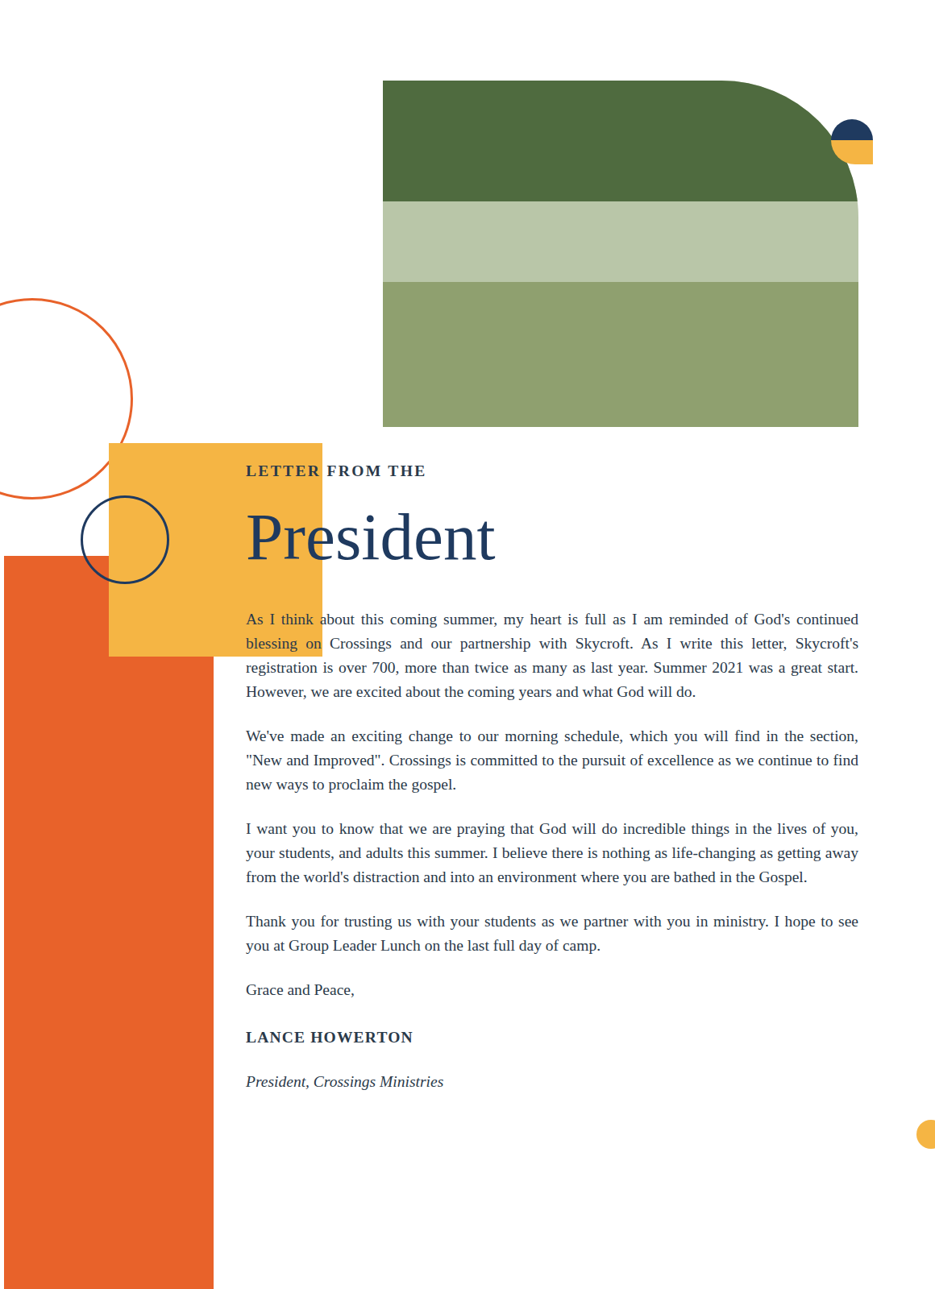Letter from the
President
As I think about this coming summer, my heart is full as I am reminded of God's continued blessing on Crossings and our partnership with Skycroft. As I write this letter, Skycroft's registration is over 700, more than twice as many as last year. Summer 2021 was a great start. However, we are excited about the coming years and what God will do.
We've made an exciting change to our morning schedule, which you will find in the section, "New and Improved". Crossings is committed to the pursuit of excellence as we continue to find new ways to proclaim the gospel.
I want you to know that we are praying that God will do incredible things in the lives of you, your students, and adults this summer. I believe there is nothing as life-changing as getting away from the world's distraction and into an environment where you are bathed in the Gospel.
Thank you for trusting us with your students as we partner with you in ministry. I hope to see you at Group Leader Lunch on the last full day of camp.
Grace and Peace,
Lance Howerton
President, Crossings Ministries